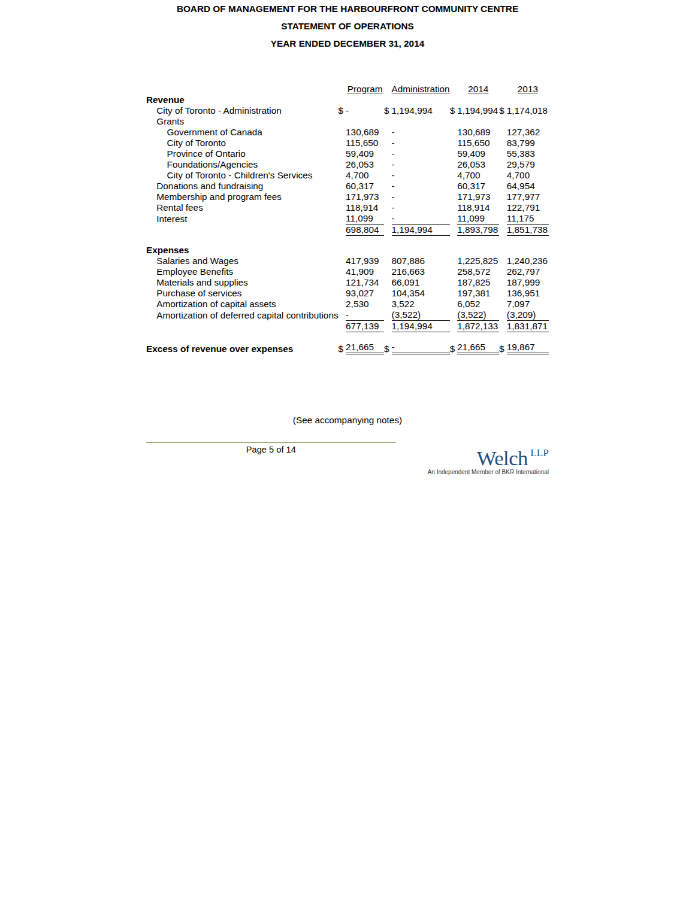BOARD OF MANAGEMENT FOR THE HARBOURFRONT COMMUNITY CENTRE
STATEMENT OF OPERATIONS
YEAR ENDED DECEMBER 31, 2014
| | | Program | | Administration | | 2014 | | 2013 |
| Revenue | |
| City of Toronto - Administration | $ | - | $ | 1,194,994 | $ | 1,194,994 | $ | 1,174,018 |
| Grants | |
| Government of Canada | | 130,689 | | - | | 130,689 | | 127,362 |
| City of Toronto | | 115,650 | | - | | 115,650 | | 83,799 |
| Province of Ontario | | 59,409 | | - | | 59,409 | | 55,383 |
| Foundations/Agencies | | 26,053 | | - | | 26,053 | | 29,579 |
| City of Toronto - Children's Services | | 4,700 | | - | | 4,700 | | 4,700 |
| Donations and fundraising | | 60,317 | | - | | 60,317 | | 64,954 |
| Membership and program fees | | 171,973 | | - | | 171,973 | | 177,977 |
| Rental fees | | 118,914 | | - | | 118,914 | | 122,791 |
| Interest | | 11,099 | | - | | 11,099 | | 11,175 |
| | | 698,804 | | 1,194,994 | | 1,893,798 | | 1,851,738 |
| Expenses | |
| Salaries and Wages | | 417,939 | | 807,886 | | 1,225,825 | | 1,240,236 |
| Employee Benefits | | 41,909 | | 216,663 | | 258,572 | | 262,797 |
| Materials and supplies | | 121,734 | | 66,091 | | 187,825 | | 187,999 |
| Purchase of services | | 93,027 | | 104,354 | | 197,381 | | 136,951 |
| Amortization of capital assets | | 2,530 | | 3,522 | | 6,052 | | 7,097 |
| Amortization of deferred capital contributions | | - | | (3,522) | | (3,522) | | (3,209) |
| | | 677,139 | | 1,194,994 | | 1,872,133 | | 1,831,871 |
| Excess of revenue over expenses | $ | 21,665 | $ | - | $ | 21,665 | $ | 19,867 |
(See accompanying notes)
Page 5 of 14
Welch LLP
An Independent Member of BKR International